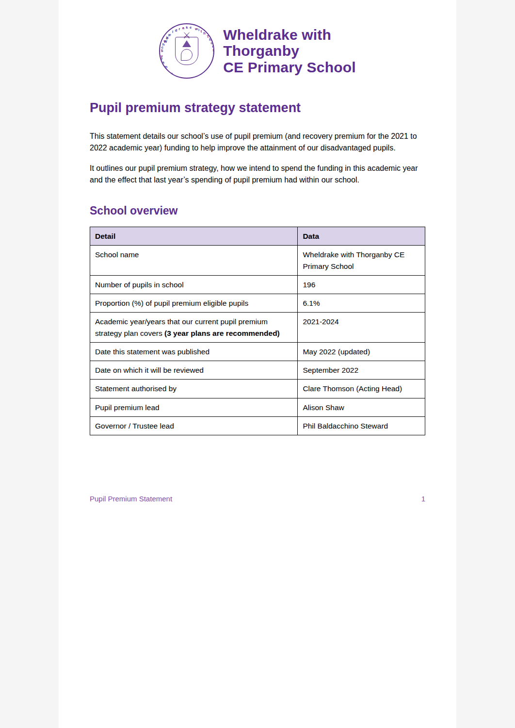W h e l d r a k e w i t h T h o r g a n b y C E P r i m a r y S c h o o l
⚔
Wheldrake with
Thorganby
CE Primary School
Pupil premium strategy statement
This statement details our school’s use of pupil premium (and recovery premium for the 2021 to 2022 academic year) funding to help improve the attainment of our disadvantaged pupils.
It outlines our pupil premium strategy, how we intend to spend the funding in this academic year and the effect that last year’s spending of pupil premium had within our school.
School overview
| Detail | Data |
| --- | --- |
| School name | Wheldrake with Thorganby CE Primary School |
| Number of pupils in school | 196 |
| Proportion (%) of pupil premium eligible pupils | 6.1% |
| Academic year/years that our current pupil premium strategy plan covers (3 year plans are recommended) | 2021-2024 |
| Date this statement was published | May 2022 (updated) |
| Date on which it will be reviewed | September 2022 |
| Statement authorised by | Clare Thomson (Acting Head) |
| Pupil premium lead | Alison Shaw |
| Governor / Trustee lead | Phil Baldacchino Steward |
Pupil Premium Statement 1